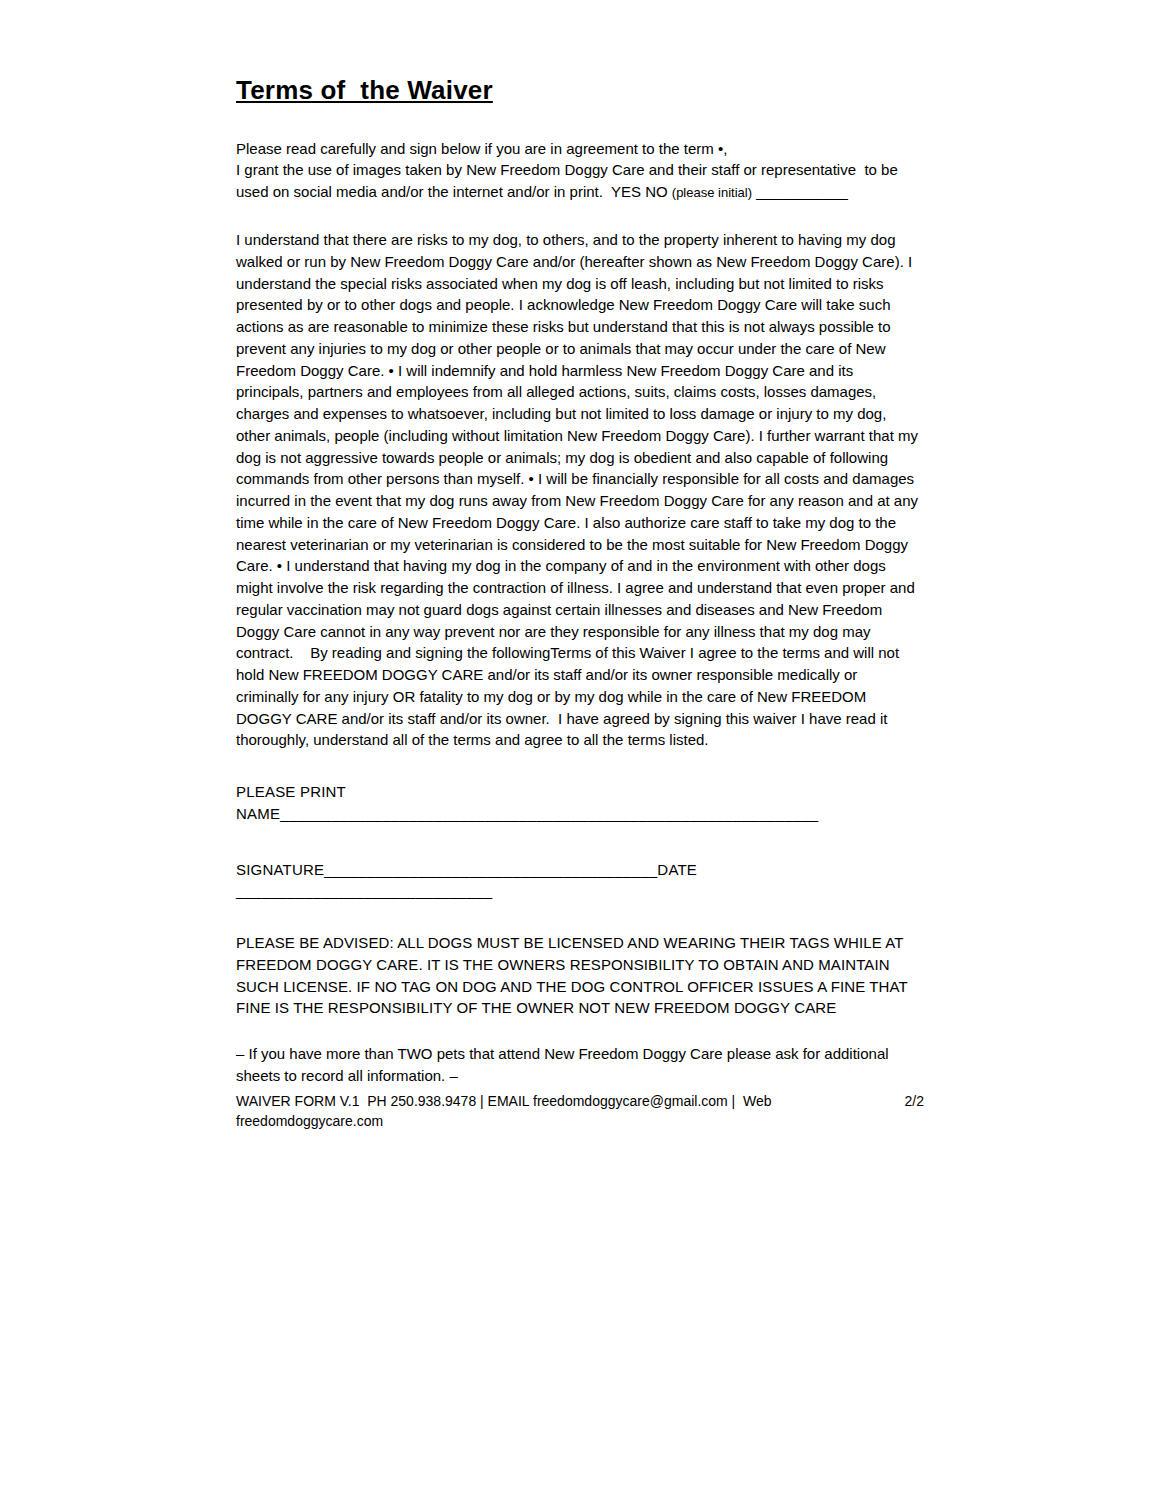Terms of the Waiver
Please read carefully and sign below if you are in agreement to the term •,
I grant the use of images taken by New Freedom Doggy Care and their staff or representative to be used on social media and/or the internet and/or in print. YES NO (please initial) ___________
I understand that there are risks to my dog, to others, and to the property inherent to having my dog walked or run by New Freedom Doggy Care and/or (hereafter shown as New Freedom Doggy Care). I understand the special risks associated when my dog is off leash, including but not limited to risks presented by or to other dogs and people. I acknowledge New Freedom Doggy Care will take such actions as are reasonable to minimize these risks but understand that this is not always possible to prevent any injuries to my dog or other people or to animals that may occur under the care of New Freedom Doggy Care. • I will indemnify and hold harmless New Freedom Doggy Care and its principals, partners and employees from all alleged actions, suits, claims costs, losses damages, charges and expenses to whatsoever, including but not limited to loss damage or injury to my dog, other animals, people (including without limitation New Freedom Doggy Care). I further warrant that my dog is not aggressive towards people or animals; my dog is obedient and also capable of following commands from other persons than myself. • I will be financially responsible for all costs and damages incurred in the event that my dog runs away from New Freedom Doggy Care for any reason and at any time while in the care of New Freedom Doggy Care. I also authorize care staff to take my dog to the nearest veterinarian or my veterinarian is considered to be the most suitable for New Freedom Doggy Care. • I understand that having my dog in the company of and in the environment with other dogs might involve the risk regarding the contraction of illness. I agree and understand that even proper and regular vaccination may not guard dogs against certain illnesses and diseases and New Freedom Doggy Care cannot in any way prevent nor are they responsible for any illness that my dog may contract. By reading and signing the followingTerms of this Waiver I agree to the terms and will not hold New FREEDOM DOGGY CARE and/or its staff and/or its owner responsible medically or criminally for any injury OR fatality to my dog or by my dog while in the care of New FREEDOM DOGGY CARE and/or its staff and/or its owner. I have agreed by signing this waiver I have read it thoroughly, understand all of the terms and agree to all the terms listed.
PLEASE PRINT NAME_______________________________________________________________
SIGNATURE_______________________________________DATE ______________________________
PLEASE BE ADVISED: ALL DOGS MUST BE LICENSED AND WEARING THEIR TAGS WHILE AT FREEDOM DOGGY CARE. IT IS THE OWNERS RESPONSIBILITY TO OBTAIN AND MAINTAIN SUCH LICENSE. IF NO TAG ON DOG AND THE DOG CONTROL OFFICER ISSUES A FINE THAT FINE IS THE RESPONSIBILITY OF THE OWNER NOT NEW FREEDOM DOGGY CARE
– If you have more than TWO pets that attend New Freedom Doggy Care please ask for additional sheets to record all information. –
WAIVER FORM V.1 PH 250.938.9478 | EMAIL freedomdoggycare@gmail.com | Web freedomdoggycare.com 2/2